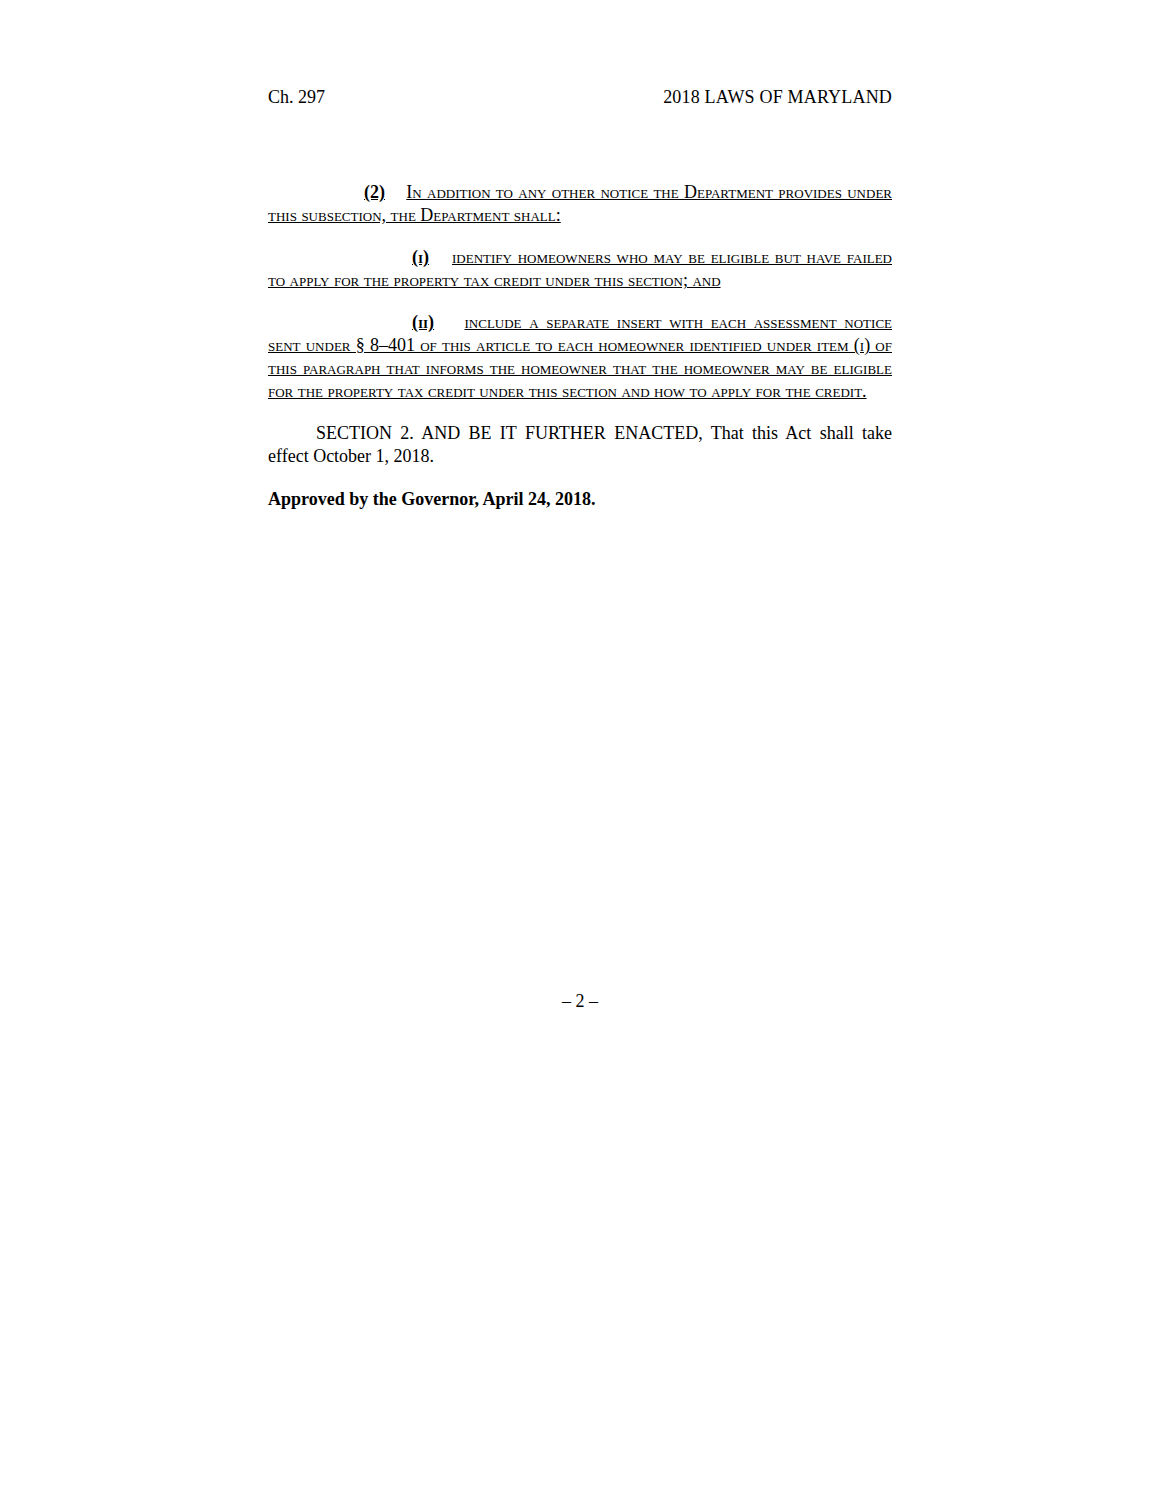Ch. 297 2018 LAWS OF MARYLAND
(2) In addition to any other notice the Department provides under this subsection, the Department shall:
(i) identify homeowners who may be eligible but have failed to apply for the property tax credit under this section; and
(ii) include a separate insert with each assessment notice sent under § 8–401 of this article to each homeowner identified under item (i) of this paragraph that informs the homeowner that the homeowner may be eligible for the property tax credit under this section and how to apply for the credit.
SECTION 2. AND BE IT FURTHER ENACTED, That this Act shall take effect October 1, 2018.
Approved by the Governor, April 24, 2018.
– 2 –